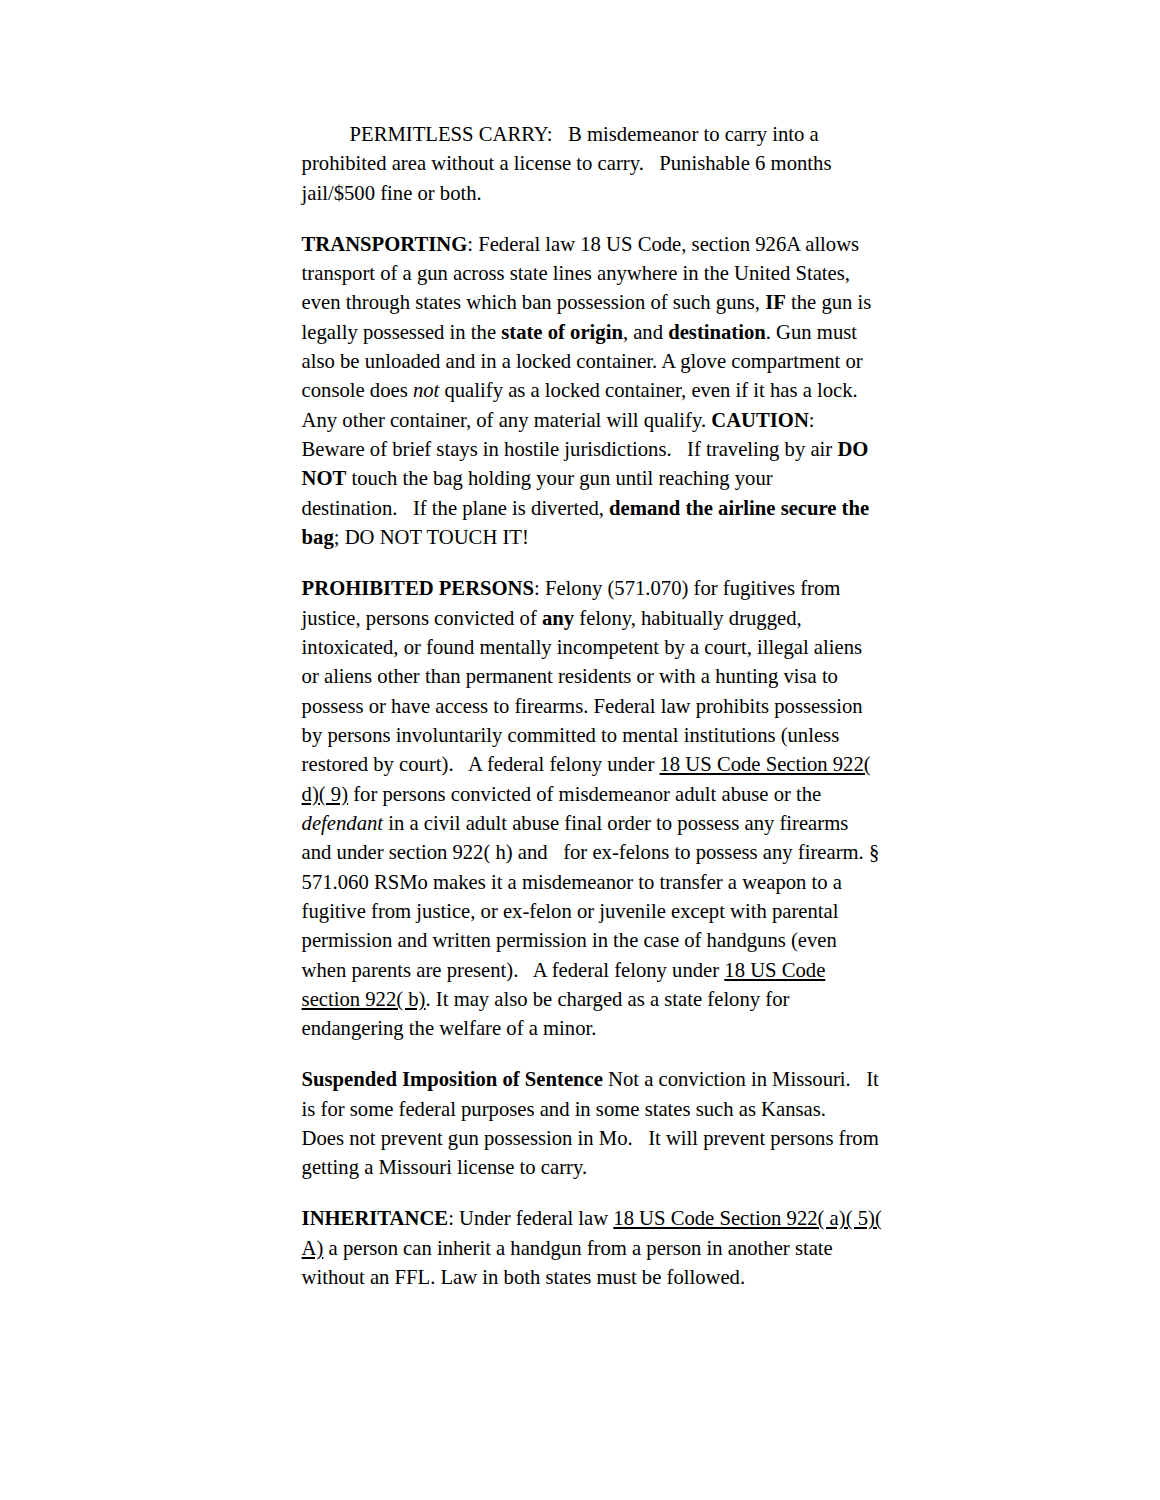PERMITLESS CARRY: B misdemeanor to carry into a prohibited area without a license to carry. Punishable 6 months jail/$500 fine or both.
TRANSPORTING: Federal law 18 US Code, section 926A allows transport of a gun across state lines anywhere in the United States, even through states which ban possession of such guns, IF the gun is legally possessed in the state of origin, and destination. Gun must also be unloaded and in a locked container. A glove compartment or console does not qualify as a locked container, even if it has a lock. Any other container, of any material will qualify. CAUTION: Beware of brief stays in hostile jurisdictions. If traveling by air DO NOT touch the bag holding your gun until reaching your destination. If the plane is diverted, demand the airline secure the bag; DO NOT TOUCH IT!
PROHIBITED PERSONS: Felony (571.070) for fugitives from justice, persons convicted of any felony, habitually drugged, intoxicated, or found mentally incompetent by a court, illegal aliens or aliens other than permanent residents or with a hunting visa to possess or have access to firearms. Federal law prohibits possession by persons involuntarily committed to mental institutions (unless restored by court). A federal felony under 18 US Code Section 922( d)( 9) for persons convicted of misdemeanor adult abuse or the defendant in a civil adult abuse final order to possess any firearms and under section 922( h) and for ex-felons to possess any firearm. § 571.060 RSMo makes it a misdemeanor to transfer a weapon to a fugitive from justice, or ex-felon or juvenile except with parental permission and written permission in the case of handguns (even when parents are present). A federal felony under 18 US Code section 922( b). It may also be charged as a state felony for endangering the welfare of a minor.
Suspended Imposition of Sentence Not a conviction in Missouri. It is for some federal purposes and in some states such as Kansas. Does not prevent gun possession in Mo. It will prevent persons from getting a Missouri license to carry.
INHERITANCE: Under federal law 18 US Code Section 922( a)( 5)( A) a person can inherit a handgun from a person in another state without an FFL. Law in both states must be followed.